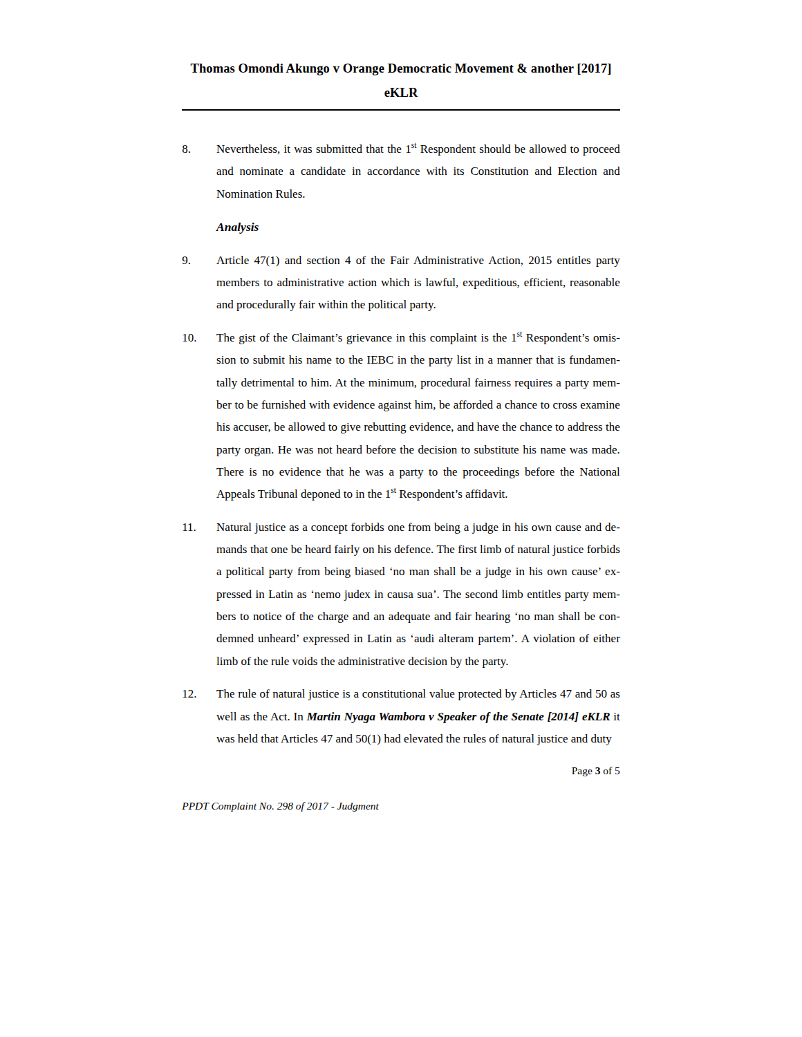Thomas Omondi Akungo v Orange Democratic Movement & another [2017] eKLR
8. Nevertheless, it was submitted that the 1st Respondent should be allowed to proceed and nominate a candidate in accordance with its Constitution and Election and Nomination Rules.
Analysis
9. Article 47(1) and section 4 of the Fair Administrative Action, 2015 entitles party members to administrative action which is lawful, expeditious, efficient, reasonable and procedurally fair within the political party.
10. The gist of the Claimant’s grievance in this complaint is the 1st Respondent’s omission to submit his name to the IEBC in the party list in a manner that is fundamentally detrimental to him. At the minimum, procedural fairness requires a party member to be furnished with evidence against him, be afforded a chance to cross examine his accuser, be allowed to give rebutting evidence, and have the chance to address the party organ. He was not heard before the decision to substitute his name was made. There is no evidence that he was a party to the proceedings before the National Appeals Tribunal deponed to in the 1st Respondent’s affidavit.
11. Natural justice as a concept forbids one from being a judge in his own cause and demands that one be heard fairly on his defence. The first limb of natural justice forbids a political party from being biased ‘no man shall be a judge in his own cause’ expressed in Latin as ‘nemo judex in causa sua’. The second limb entitles party members to notice of the charge and an adequate and fair hearing ‘no man shall be condemned unheard’ expressed in Latin as ‘audi alteram partem’. A violation of either limb of the rule voids the administrative decision by the party.
12. The rule of natural justice is a constitutional value protected by Articles 47 and 50 as well as the Act. In Martin Nyaga Wambora v Speaker of the Senate [2014] eKLR it was held that Articles 47 and 50(1) had elevated the rules of natural justice and duty
Page 3 of 5
PPDT Complaint No. 298 of 2017 - Judgment